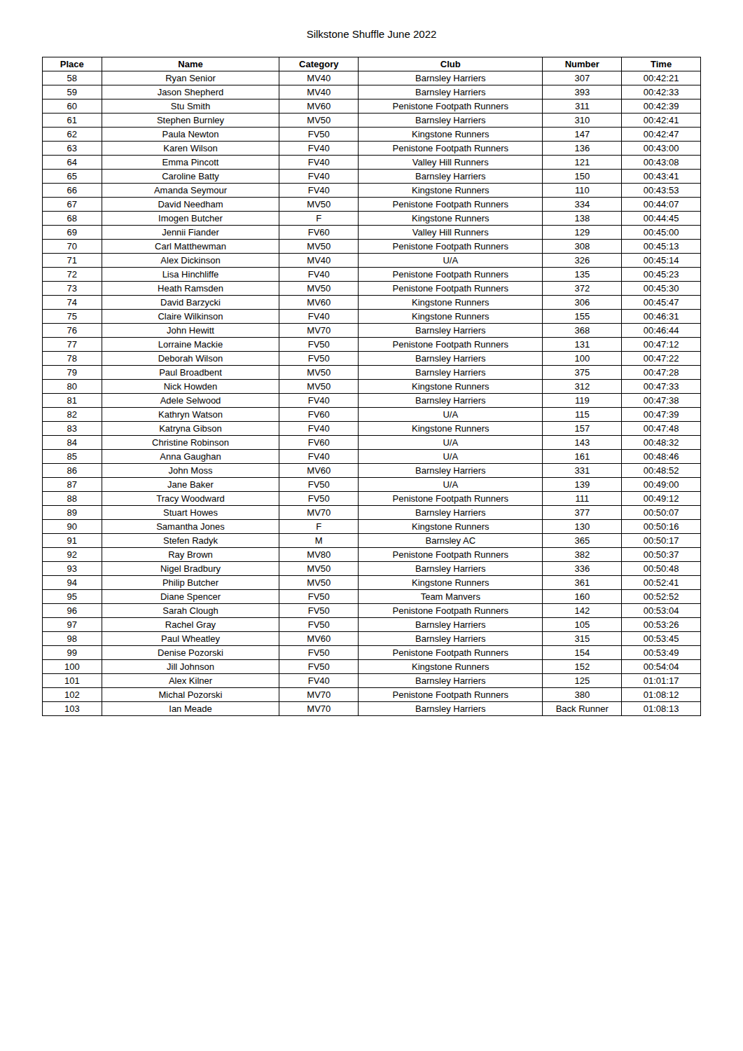Silkstone Shuffle June 2022
| Place | Name | Category | Club | Number | Time |
| --- | --- | --- | --- | --- | --- |
| 58 | Ryan Senior | MV40 | Barnsley Harriers | 307 | 00:42:21 |
| 59 | Jason Shepherd | MV40 | Barnsley Harriers | 393 | 00:42:33 |
| 60 | Stu Smith | MV60 | Penistone Footpath Runners | 311 | 00:42:39 |
| 61 | Stephen Burnley | MV50 | Barnsley Harriers | 310 | 00:42:41 |
| 62 | Paula Newton | FV50 | Kingstone Runners | 147 | 00:42:47 |
| 63 | Karen Wilson | FV40 | Penistone Footpath Runners | 136 | 00:43:00 |
| 64 | Emma Pincott | FV40 | Valley Hill Runners | 121 | 00:43:08 |
| 65 | Caroline Batty | FV40 | Barnsley Harriers | 150 | 00:43:41 |
| 66 | Amanda Seymour | FV40 | Kingstone Runners | 110 | 00:43:53 |
| 67 | David Needham | MV50 | Penistone Footpath Runners | 334 | 00:44:07 |
| 68 | Imogen Butcher | F | Kingstone Runners | 138 | 00:44:45 |
| 69 | Jennii Fiander | FV60 | Valley Hill Runners | 129 | 00:45:00 |
| 70 | Carl Matthewman | MV50 | Penistone Footpath Runners | 308 | 00:45:13 |
| 71 | Alex Dickinson | MV40 | U/A | 326 | 00:45:14 |
| 72 | Lisa Hinchliffe | FV40 | Penistone Footpath Runners | 135 | 00:45:23 |
| 73 | Heath Ramsden | MV50 | Penistone Footpath Runners | 372 | 00:45:30 |
| 74 | David Barzycki | MV60 | Kingstone Runners | 306 | 00:45:47 |
| 75 | Claire Wilkinson | FV40 | Kingstone Runners | 155 | 00:46:31 |
| 76 | John Hewitt | MV70 | Barnsley Harriers | 368 | 00:46:44 |
| 77 | Lorraine Mackie | FV50 | Penistone Footpath Runners | 131 | 00:47:12 |
| 78 | Deborah Wilson | FV50 | Barnsley Harriers | 100 | 00:47:22 |
| 79 | Paul Broadbent | MV50 | Barnsley Harriers | 375 | 00:47:28 |
| 80 | Nick Howden | MV50 | Kingstone Runners | 312 | 00:47:33 |
| 81 | Adele Selwood | FV40 | Barnsley Harriers | 119 | 00:47:38 |
| 82 | Kathryn Watson | FV60 | U/A | 115 | 00:47:39 |
| 83 | Katryna Gibson | FV40 | Kingstone Runners | 157 | 00:47:48 |
| 84 | Christine Robinson | FV60 | U/A | 143 | 00:48:32 |
| 85 | Anna Gaughan | FV40 | U/A | 161 | 00:48:46 |
| 86 | John Moss | MV60 | Barnsley Harriers | 331 | 00:48:52 |
| 87 | Jane Baker | FV50 | U/A | 139 | 00:49:00 |
| 88 | Tracy Woodward | FV50 | Penistone Footpath Runners | 111 | 00:49:12 |
| 89 | Stuart Howes | MV70 | Barnsley Harriers | 377 | 00:50:07 |
| 90 | Samantha Jones | F | Kingstone Runners | 130 | 00:50:16 |
| 91 | Stefen Radyk | M | Barnsley AC | 365 | 00:50:17 |
| 92 | Ray Brown | MV80 | Penistone Footpath Runners | 382 | 00:50:37 |
| 93 | Nigel Bradbury | MV50 | Barnsley Harriers | 336 | 00:50:48 |
| 94 | Philip Butcher | MV50 | Kingstone Runners | 361 | 00:52:41 |
| 95 | Diane Spencer | FV50 | Team Manvers | 160 | 00:52:52 |
| 96 | Sarah Clough | FV50 | Penistone Footpath Runners | 142 | 00:53:04 |
| 97 | Rachel Gray | FV50 | Barnsley Harriers | 105 | 00:53:26 |
| 98 | Paul Wheatley | MV60 | Barnsley Harriers | 315 | 00:53:45 |
| 99 | Denise Pozorski | FV50 | Penistone Footpath Runners | 154 | 00:53:49 |
| 100 | Jill Johnson | FV50 | Kingstone Runners | 152 | 00:54:04 |
| 101 | Alex Kilner | FV40 | Barnsley Harriers | 125 | 01:01:17 |
| 102 | Michal Pozorski | MV70 | Penistone Footpath Runners | 380 | 01:08:12 |
| 103 | Ian Meade | MV70 | Barnsley Harriers | Back Runner | 01:08:13 |